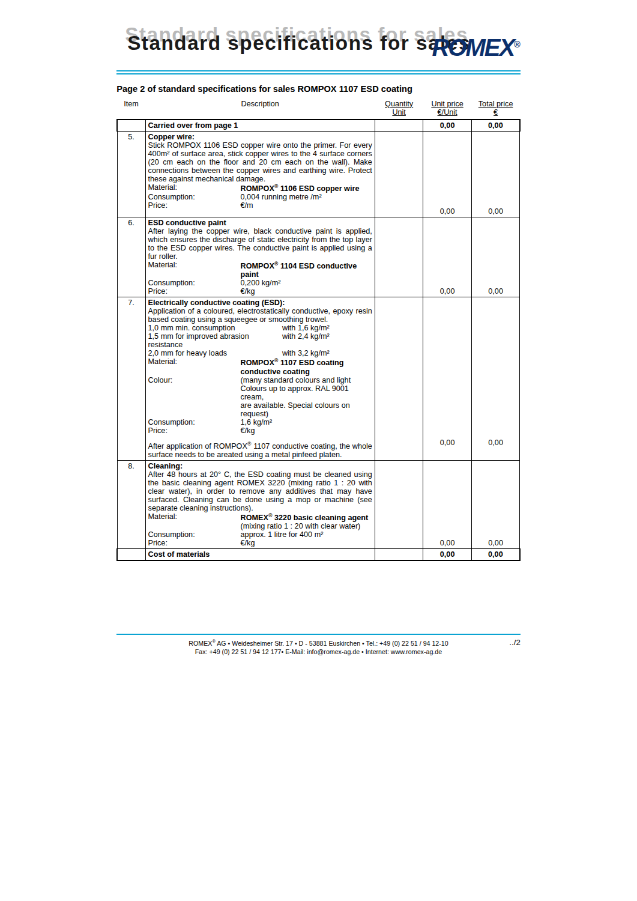Standard specifications for sales
Standard specifications for sales
ROMEX®
Page 2 of standard specifications for sales ROMPOX 1107 ESD coating
| Item | Description | Quantity Unit | Unit price €/Unit | Total price € |
| --- | --- | --- | --- | --- |
| | Carried over from page 1 | | 0,00 | 0,00 |
| 5. | Copper wire: Stick ROMPOX 1106 ESD copper wire onto the primer. For every 400m² of surface area, stick copper wires to the 4 surface corners (20 cm each on the floor and 20 cm each on the wall). Make connections between the copper wires and earthing wire. Protect these against mechanical damage. Material: ROMPOX ® 1106 ESD copper wire Consumption: 0,004 running metre /m² Price: €/m | | 0,00 | 0,00 |
| 6. | ESD conductive paint After laying the copper wire, black conductive paint is applied, which ensures the discharge of static electricity from the top layer to the ESD copper wires. The conductive paint is applied using a fur roller. Material: ROMPOX ® 1104 ESD conductive paint Consumption: 0,200 kg/m² Price: €/kg | | 0,00 | 0,00 |
| 7. | Electrically conductive coating (ESD): Application of a coloured, electrostatically conductive, epoxy resin based coating using a squeegee or smoothing trowel. 1,0 mm min. consumption with 1,6 kg/m² 1,5 mm for improved abrasion resistance with 2,4 kg/m² 2,0 mm for heavy loads with 3,2 kg/m² Material: ROMPOX ® 1107 ESD coating conductive coating Colour: (many standard colours and light Colours up to approx. RAL 9001 cream, are available. Special colours on request) Consumption: 1,6 kg/m² Price: €/kg After application of ROMPOX ® 1107 conductive coating, the whole surface needs to be areated using a metal pinfeed platen. | | 0,00 | 0,00 |
| 8. | Cleaning: After 48 hours at 20° C, the ESD coating must be cleaned using the basic cleaning agent ROMEX 3220 (mixing ratio 1 : 20 with clear water), in order to remove any additives that may have surfaced. Cleaning can be done using a mop or machine (see separate cleaning instructions). Material: ROMEX ® 3220 basic cleaning agent (mixing ratio 1 : 20 with clear water) Consumption: approx. 1 litre for 400 m² Price: €/kg | | 0,00 | 0,00 |
| | Cost of materials | | 0,00 | 0,00 |
../2
ROMEX® AG • Weidesheimer Str. 17 • D - 53881 Euskirchen • Tel.: +49 (0) 22 51 / 94 12-10
Fax: +49 (0) 22 51 / 94 12 177• E-Mail: info@romex-ag.de • Internet: www.romex-ag.de